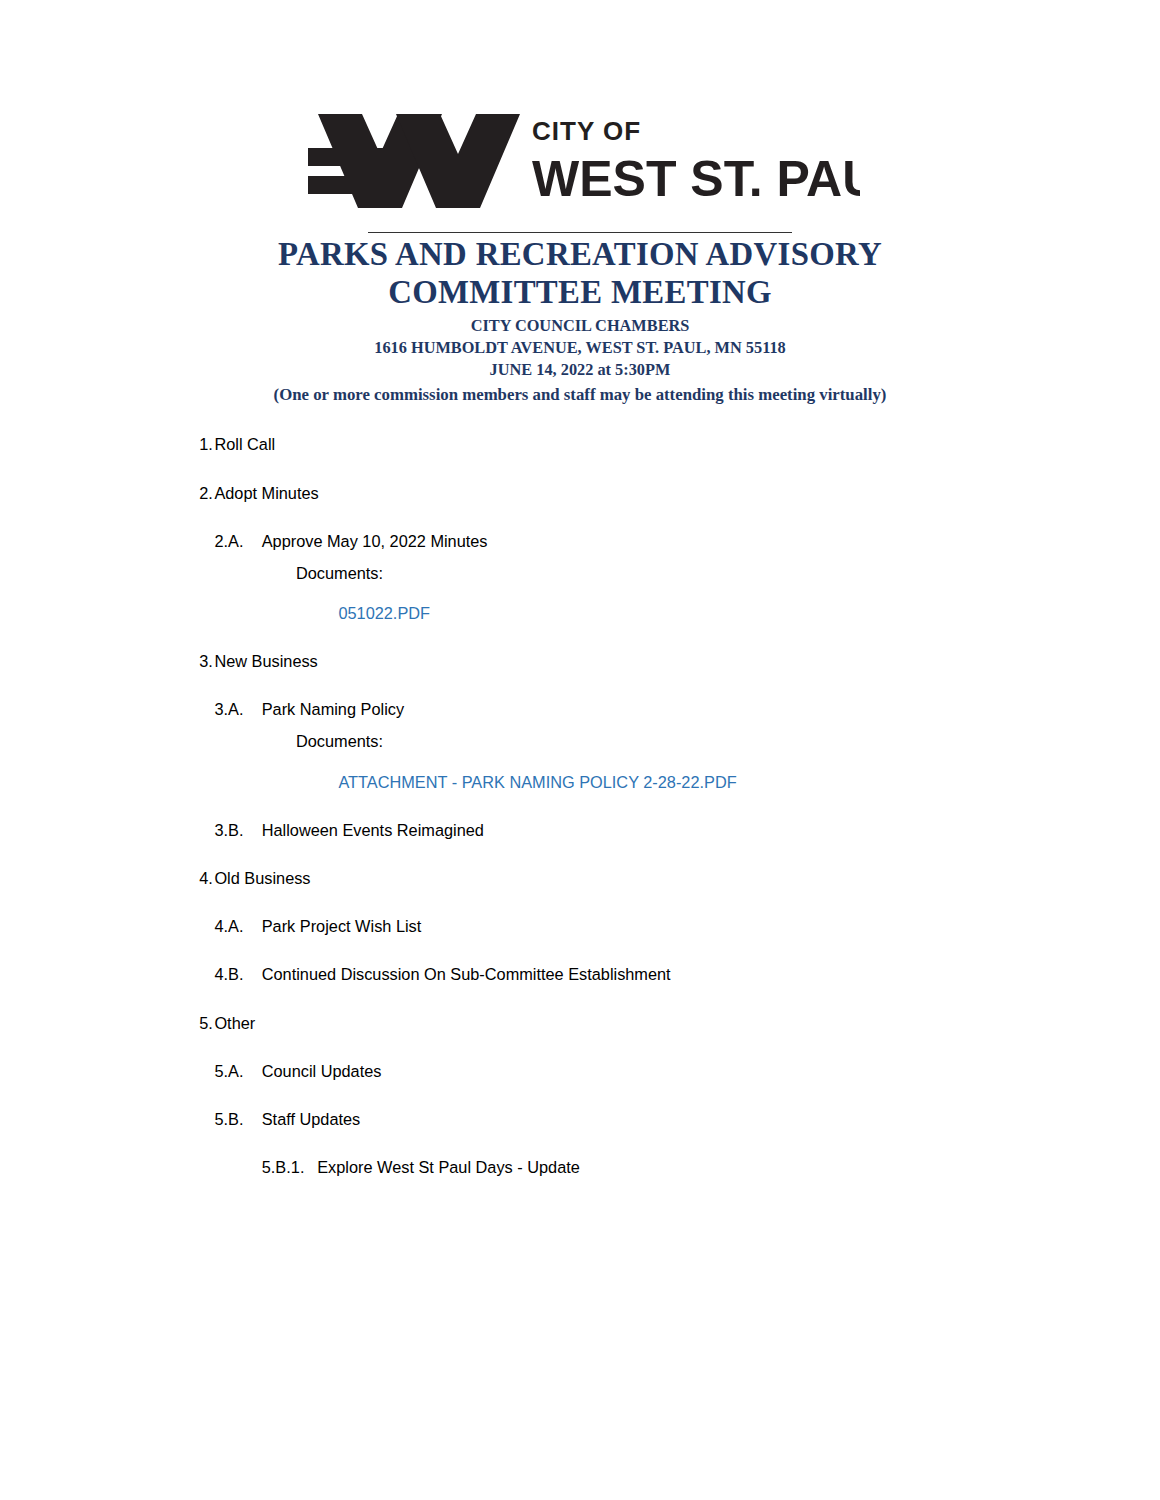CITY OF WEST ST. PAUL
PARKS AND RECREATION ADVISORY
COMMITTEE MEETING
CITY COUNCIL CHAMBERS
1616 HUMBOLDT AVENUE, WEST ST. PAUL, MN 55118
JUNE 14, 2022 at 5:30PM
(One or more commission members and staff may be attending this meeting virtually)
Roll Call
Adopt Minutes
Approve May 10, 2022 Minutes
Documents:
051022.PDF
New Business
Park Naming Policy
Documents:
ATTACHMENT - PARK NAMING POLICY 2-28-22.PDF
Halloween Events Reimagined
Old Business
Park Project Wish List
Continued Discussion On Sub-Committee Establishment
Other
Council Updates
Staff Updates
Explore West St Paul Days - Update